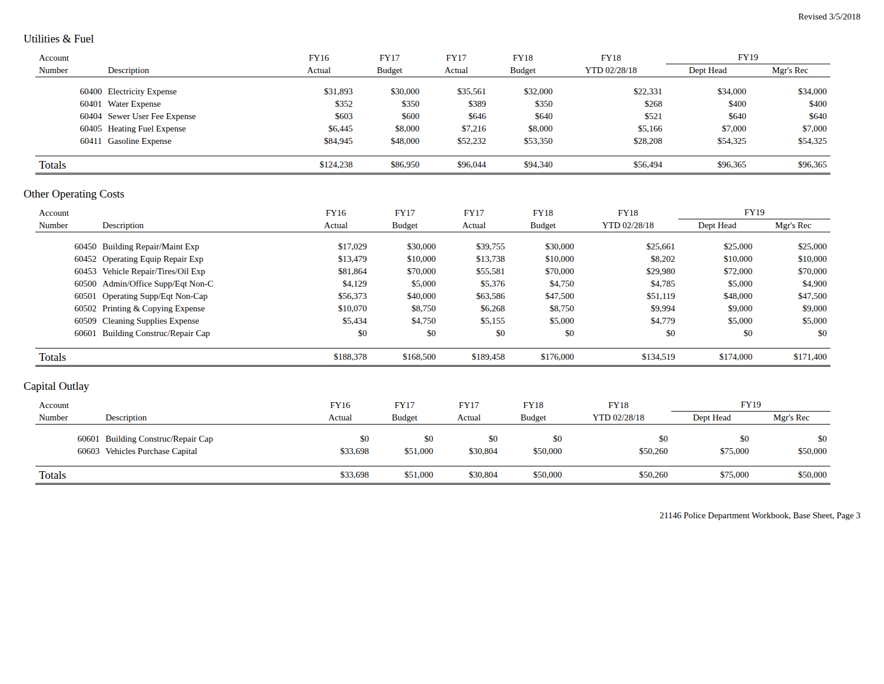Revised 3/5/2018
Utilities & Fuel
| Account | | FY16 | FY17 | FY17 | FY18 | FY18 | FY19 |
| --- | --- | --- | --- | --- | --- | --- | --- |
| Number | Description | Actual | Budget | Actual | Budget | YTD 02/28/18 | Dept Head | Mgr's Rec |
| 60400 | Electricity Expense | $31,893 | $30,000 | $35,561 | $32,000 | $22,331 | $34,000 | $34,000 |
| 60401 | Water Expense | $352 | $350 | $389 | $350 | $268 | $400 | $400 |
| 60404 | Sewer User Fee Expense | $603 | $600 | $646 | $640 | $521 | $640 | $640 |
| 60405 | Heating Fuel Expense | $6,445 | $8,000 | $7,216 | $8,000 | $5,166 | $7,000 | $7,000 |
| 60411 | Gasoline Expense | $84,945 | $48,000 | $52,232 | $53,350 | $28,208 | $54,325 | $54,325 |
| Totals | $124,238 | $86,950 | $96,044 | $94,340 | $56,494 | $96,365 | $96,365 |
Other Operating Costs
| Account | | FY16 | FY17 | FY17 | FY18 | FY18 | FY19 |
| --- | --- | --- | --- | --- | --- | --- | --- |
| Number | Description | Actual | Budget | Actual | Budget | YTD 02/28/18 | Dept Head | Mgr's Rec |
| 60450 | Building Repair/Maint Exp | $17,029 | $30,000 | $39,755 | $30,000 | $25,661 | $25,000 | $25,000 |
| 60452 | Operating Equip Repair Exp | $13,479 | $10,000 | $13,738 | $10,000 | $8,202 | $10,000 | $10,000 |
| 60453 | Vehicle Repair/Tires/Oil Exp | $81,864 | $70,000 | $55,581 | $70,000 | $29,980 | $72,000 | $70,000 |
| 60500 | Admin/Office Supp/Eqt Non-C | $4,129 | $5,000 | $5,376 | $4,750 | $4,785 | $5,000 | $4,900 |
| 60501 | Operating Supp/Eqt Non-Cap | $56,373 | $40,000 | $63,586 | $47,500 | $51,119 | $48,000 | $47,500 |
| 60502 | Printing & Copying Expense | $10,070 | $8,750 | $6,268 | $8,750 | $9,994 | $9,000 | $9,000 |
| 60509 | Cleaning Supplies Expense | $5,434 | $4,750 | $5,155 | $5,000 | $4,779 | $5,000 | $5,000 |
| 60601 | Building Construc/Repair Cap | $0 | $0 | $0 | $0 | $0 | $0 | $0 |
| Totals | $188,378 | $168,500 | $189,458 | $176,000 | $134,519 | $174,000 | $171,400 |
Capital Outlay
| Account | | FY16 | FY17 | FY17 | FY18 | FY18 | FY19 |
| --- | --- | --- | --- | --- | --- | --- | --- |
| Number | Description | Actual | Budget | Actual | Budget | YTD 02/28/18 | Dept Head | Mgr's Rec |
| 60601 | Building Construc/Repair Cap | $0 | $0 | $0 | $0 | $0 | $0 | $0 |
| 60603 | Vehicles Purchase Capital | $33,698 | $51,000 | $30,804 | $50,000 | $50,260 | $75,000 | $50,000 |
| Totals | $33,698 | $51,000 | $30,804 | $50,000 | $50,260 | $75,000 | $50,000 |
21146 Police Department Workbook, Base Sheet, Page 3